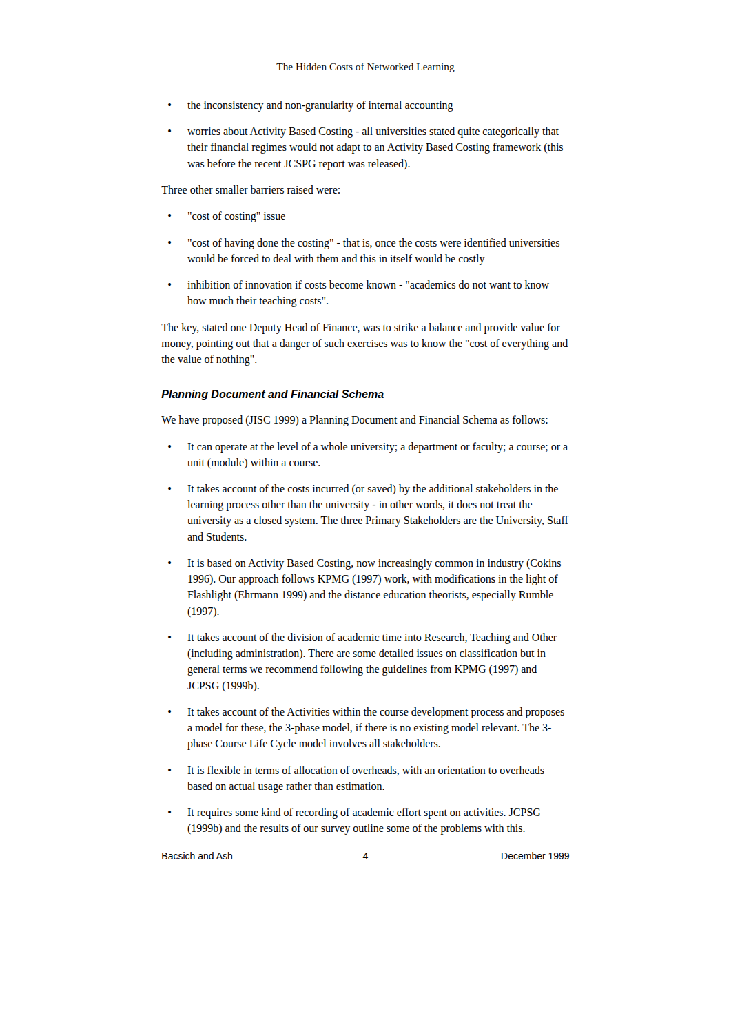The Hidden Costs of Networked Learning
the inconsistency and non-granularity of internal accounting
worries about Activity Based Costing - all universities stated quite categorically that their financial regimes would not adapt to an Activity Based Costing framework (this was before the recent JCSPG report was released).
Three other smaller barriers raised were:
"cost of costing" issue
"cost of having done the costing" - that is, once the costs were identified universities would be forced to deal with them and this in itself would be costly
inhibition of innovation if costs become known - "academics do not want to know how much their teaching costs".
The key, stated one Deputy Head of Finance, was to strike a balance and provide value for money, pointing out that a danger of such exercises was to know the "cost of everything and the value of nothing".
Planning Document and Financial Schema
We have proposed (JISC 1999) a Planning Document and Financial Schema as follows:
It can operate at the level of a whole university; a department or faculty; a course; or a unit (module) within a course.
It takes account of the costs incurred (or saved) by the additional stakeholders in the learning process other than the university - in other words, it does not treat the university as a closed system. The three Primary Stakeholders are the University, Staff and Students.
It is based on Activity Based Costing, now increasingly common in industry (Cokins 1996). Our approach follows KPMG (1997) work, with modifications in the light of Flashlight (Ehrmann 1999) and the distance education theorists, especially Rumble (1997).
It takes account of the division of academic time into Research, Teaching and Other (including administration). There are some detailed issues on classification but in general terms we recommend following the guidelines from KPMG (1997) and JCPSG (1999b).
It takes account of the Activities within the course development process and proposes a model for these, the 3-phase model, if there is no existing model relevant. The 3-phase Course Life Cycle model involves all stakeholders.
It is flexible in terms of allocation of overheads, with an orientation to overheads based on actual usage rather than estimation.
It requires some kind of recording of academic effort spent on activities. JCPSG (1999b) and the results of our survey outline some of the problems with this.
Bacsich and Ash
4
December 1999